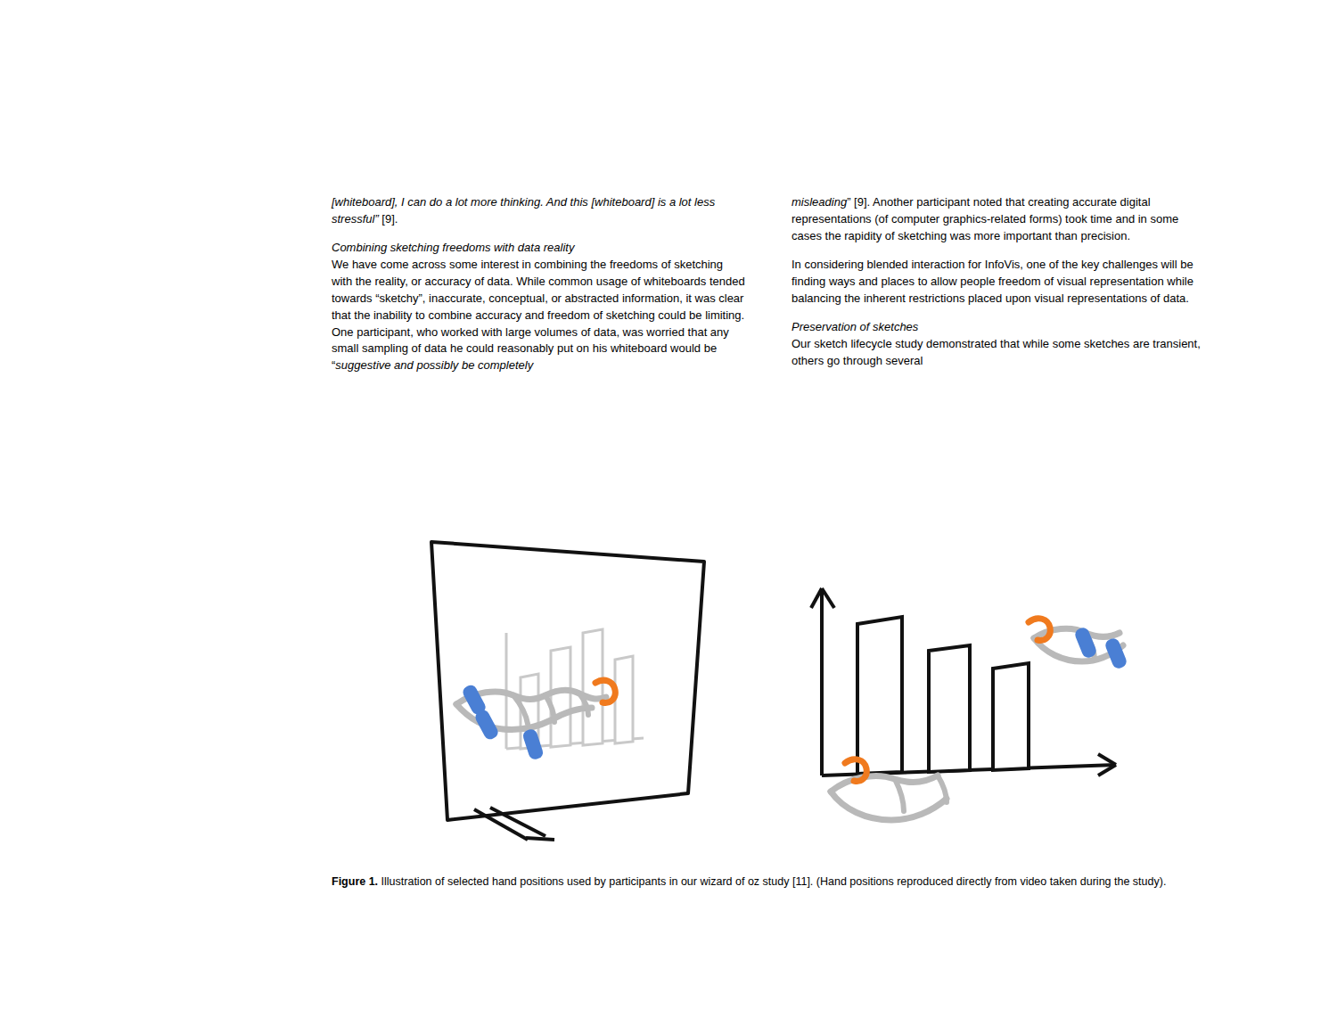[whiteboard], I can do a lot more thinking. And this [whiteboard] is a lot less stressful” [9].
Combining sketching freedoms with data reality
We have come across some interest in combining the freedoms of sketching with the reality, or accuracy of data. While common usage of whiteboards tended towards “sketchy”, inaccurate, conceptual, or abstracted information, it was clear that the inability to combine accuracy and freedom of sketching could be limiting. One participant, who worked with large volumes of data, was worried that any small sampling of data he could reasonably put on his whiteboard would be “suggestive and possibly be completely
misleading” [9]. Another participant noted that creating accurate digital representations (of computer graphics-related forms) took time and in some cases the rapidity of sketching was more important than precision.
In considering blended interaction for InfoVis, one of the key challenges will be finding ways and places to allow people freedom of visual representation while balancing the inherent restrictions placed upon visual representations of data.
Preservation of sketches
Our sketch lifecycle study demonstrated that while some sketches are transient, others go through several
Figure 1. Illustration of selected hand positions used by participants in our wizard of oz study [11]. (Hand positions reproduced directly from video taken during the study).